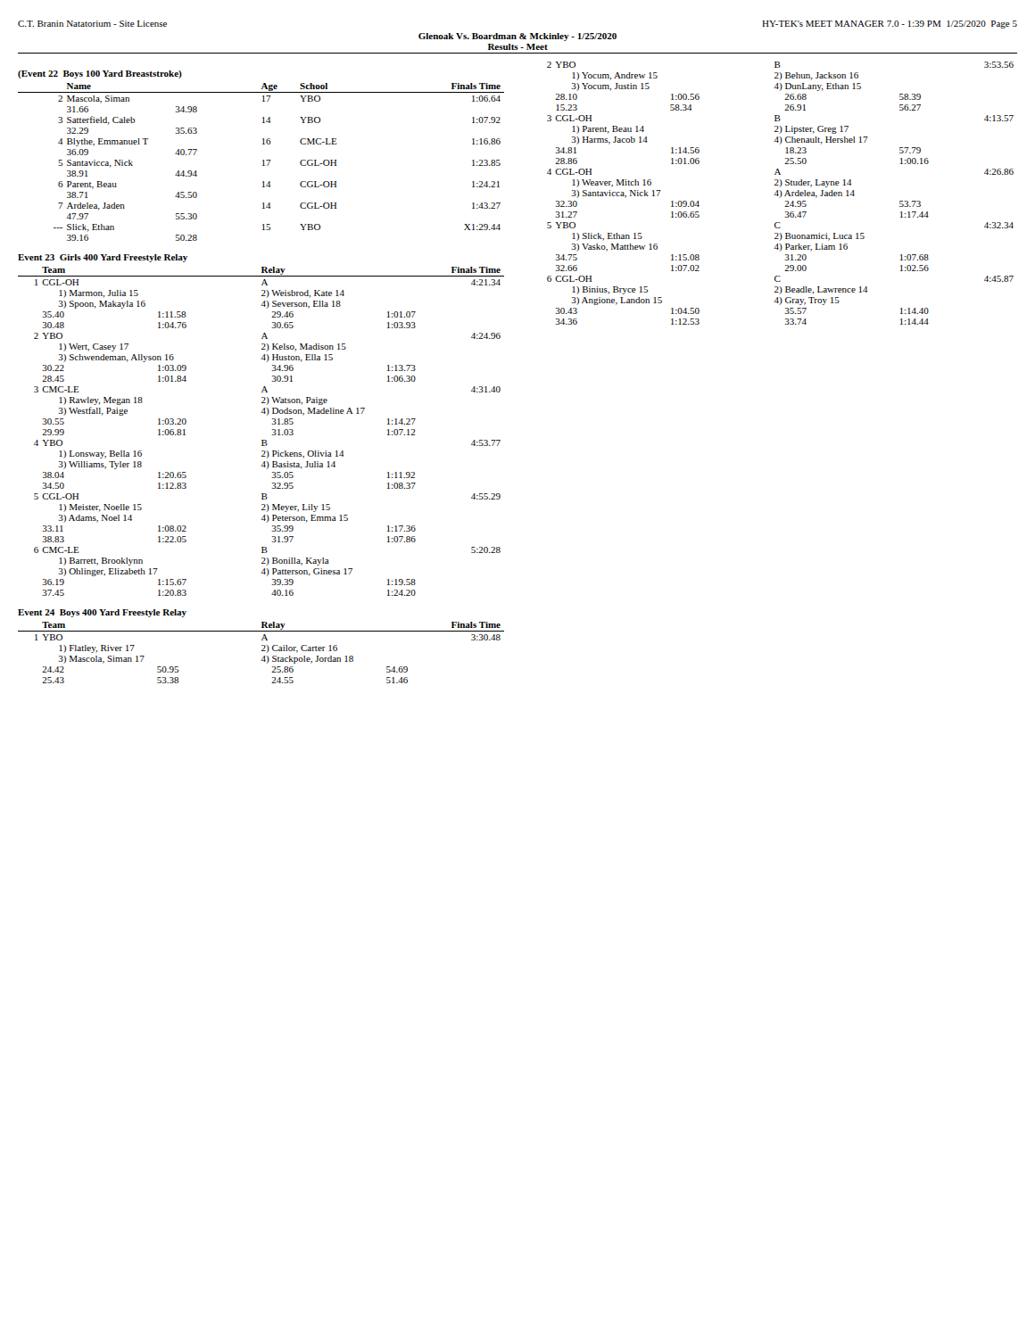C.T. Branin Natatorium - Site License
HY-TEK's MEET MANAGER 7.0 - 1:39 PM 1/25/2020 Page 5
Glenoak Vs. Boardman & Mckinley - 1/25/2020
Results - Meet
(Event 22 Boys 100 Yard Breaststroke)
| | Name | Age | School | Finals Time |
| --- | --- | --- | --- | --- |
| 2 | Mascola, Siman | 17 | YBO | 1:06.64 |
| | / 31.66 / 34.98 / / / |
| 3 | Satterfield, Caleb | 14 | YBO | 1:07.92 |
| | / 32.29 / 35.63 / / / |
| 4 | Blythe, Emmanuel T | 16 | CMC-LE | 1:16.86 |
| | / 36.09 / 40.77 / / / |
| 5 | Santavicca, Nick | 17 | CGL-OH | 1:23.85 |
| | / 38.91 / 44.94 / / / |
| 6 | Parent, Beau | 14 | CGL-OH | 1:24.21 |
| | / 38.71 / 45.50 / / / |
| 7 | Ardelea, Jaden | 14 | CGL-OH | 1:43.27 |
| | / 47.97 / 55.30 / / / |
| --- | Slick, Ethan | 15 | YBO | X1:29.44 |
| | / 39.16 / 50.28 / / / |
Event 23 Girls 400 Yard Freestyle Relay
| | Team | Relay | Finals Time |
| --- | --- | --- | --- |
| 1 | CGL-OH | A | 4:21.34 |
| | 1) Marmon, Julia 15 | 2) Weisbrod, Kate 14 |
| | 3) Spoon, Makayla 16 | 4) Severson, Ella 18 |
| | / 35.40 / 1:11.58 / 29.46 / 1:01.07 / / 30.48 / 1:04.76 / 30.65 / 1:03.93 / |
| 2 | YBO | A | 4:24.96 |
| | 1) Wert, Casey 17 | 2) Kelso, Madison 15 |
| | 3) Schwendeman, Allyson 16 | 4) Huston, Ella 15 |
| | / 30.22 / 1:03.09 / 34.96 / 1:13.73 / / 28.45 / 1:01.84 / 30.91 / 1:06.30 / |
| 3 | CMC-LE | A | 4:31.40 |
| | 1) Rawley, Megan 18 | 2) Watson, Paige |
| | 3) Westfall, Paige | 4) Dodson, Madeline A 17 |
| | / 30.55 / 1:03.20 / 31.85 / 1:14.27 / / 29.99 / 1:06.81 / 31.03 / 1:07.12 / |
| 4 | YBO | B | 4:53.77 |
| | 1) Lonsway, Bella 16 | 2) Pickens, Olivia 14 |
| | 3) Williams, Tyler 18 | 4) Basista, Julia 14 |
| | / 38.04 / 1:20.65 / 35.05 / 1:11.92 / / 34.50 / 1:12.83 / 32.95 / 1:08.37 / |
| 5 | CGL-OH | B | 4:55.29 |
| | 1) Meister, Noelle 15 | 2) Meyer, Lily 15 |
| | 3) Adams, Noel 14 | 4) Peterson, Emma 15 |
| | / 33.11 / 1:08.02 / 35.99 / 1:17.36 / / 38.83 / 1:22.05 / 31.97 / 1:07.86 / |
| 6 | CMC-LE | B | 5:20.28 |
| | 1) Barrett, Brooklynn | 2) Bonilla, Kayla |
| | 3) Ohlinger, Elizabeth 17 | 4) Patterson, Ginesa 17 |
| | / 36.19 / 1:15.67 / 39.39 / 1:19.58 / / 37.45 / 1:20.83 / 40.16 / 1:24.20 / |
Event 24 Boys 400 Yard Freestyle Relay
| | Team | Relay | Finals Time |
| --- | --- | --- | --- |
| 1 | YBO | A | 3:30.48 |
| | 1) Flatley, River 17 | 2) Cailor, Carter 16 |
| | 3) Mascola, Siman 17 | 4) Stackpole, Jordan 18 |
| | / 24.42 / 50.95 / 25.86 / 54.69 / / 25.43 / 53.38 / 24.55 / 51.46 / |
| 2 | YBO | B | 3:53.56 |
| | 1) Yocum, Andrew 15 | 2) Behun, Jackson 16 |
| | 3) Yocum, Justin 15 | 4) DunLany, Ethan 15 |
| | / 28.10 / 1:00.56 / 26.68 / 58.39 / / 15.23 / 58.34 / 26.91 / 56.27 / |
| 3 | CGL-OH | B | 4:13.57 |
| | 1) Parent, Beau 14 | 2) Lipster, Greg 17 |
| | 3) Harms, Jacob 14 | 4) Chenault, Hershel 17 |
| | / 34.81 / 1:14.56 / 18.23 / 57.79 / / 28.86 / 1:01.06 / 25.50 / 1:00.16 / |
| 4 | CGL-OH | A | 4:26.86 |
| | 1) Weaver, Mitch 16 | 2) Studer, Layne 14 |
| | 3) Santavicca, Nick 17 | 4) Ardelea, Jaden 14 |
| | / 32.30 / 1:09.04 / 24.95 / 53.73 / / 31.27 / 1:06.65 / 36.47 / 1:17.44 / |
| 5 | YBO | C | 4:32.34 |
| | 1) Slick, Ethan 15 | 2) Buonamici, Luca 15 |
| | 3) Vasko, Matthew 16 | 4) Parker, Liam 16 |
| | / 34.75 / 1:15.08 / 31.20 / 1:07.68 / / 32.66 / 1:07.02 / 29.00 / 1:02.56 / |
| 6 | CGL-OH | C | 4:45.87 |
| | 1) Binius, Bryce 15 | 2) Beadle, Lawrence 14 |
| | 3) Angione, Landon 15 | 4) Gray, Troy 15 |
| | / 30.43 / 1:04.50 / 35.57 / 1:14.40 / / 34.36 / 1:12.53 / 33.74 / 1:14.44 / |